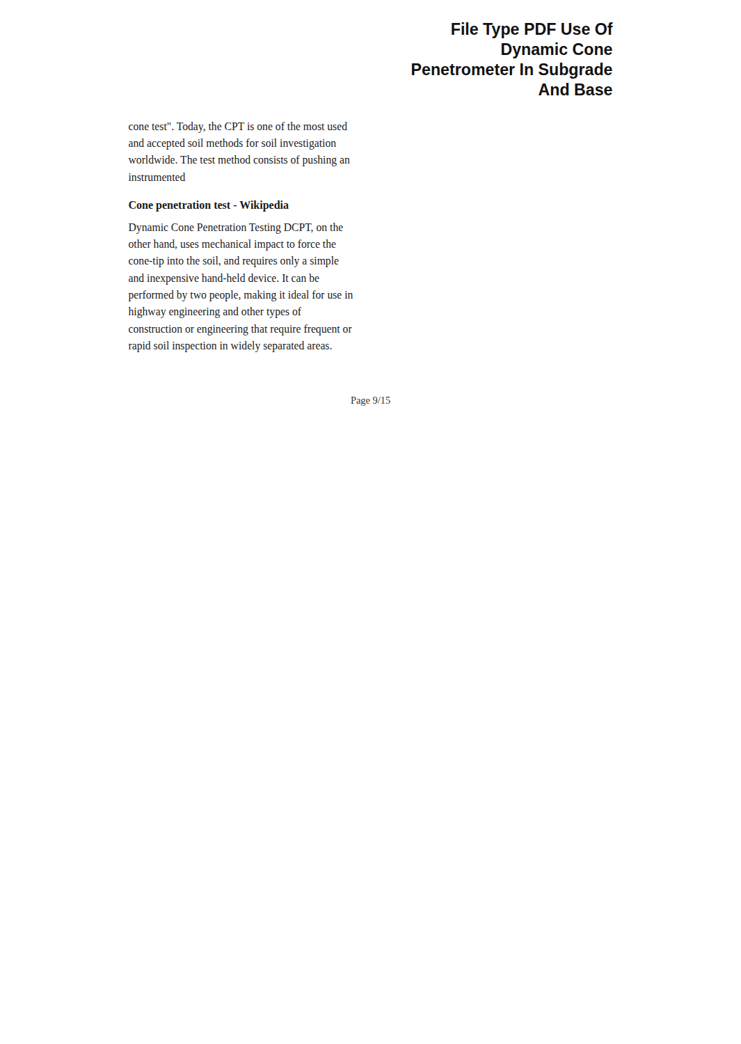File Type PDF Use Of
Dynamic Cone
Penetrometer In Subgrade
And Base
cone test". Today, the CPT is one of the most used and accepted soil methods for soil investigation worldwide. The test method consists of pushing an instrumented
Cone penetration test - Wikipedia
Dynamic Cone Penetration Testing DCPT, on the other hand, uses mechanical impact to force the cone-tip into the soil, and requires only a simple and inexpensive hand-held device. It can be performed by two people, making it ideal for use in highway engineering and other types of construction or engineering that require frequent or rapid soil inspection in widely separated areas.
Page 9/15